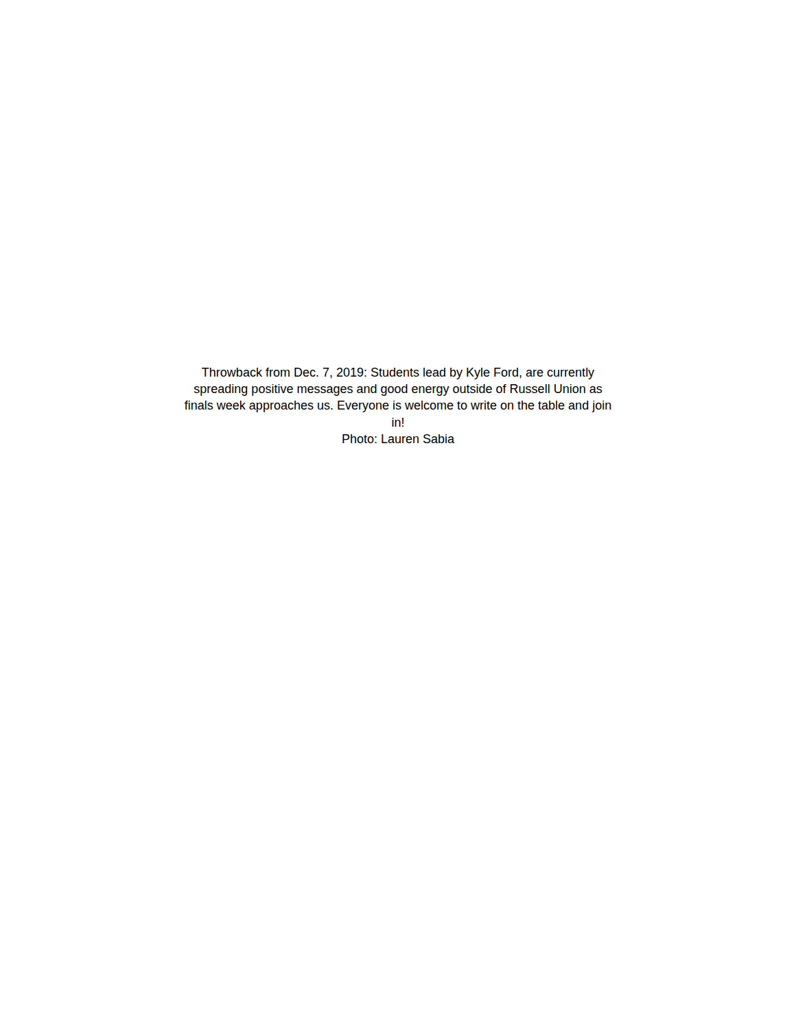Throwback from Dec. 7, 2019: Students lead by Kyle Ford, are currently spreading positive messages and good energy outside of Russell Union as finals week approaches us. Everyone is welcome to write on the table and join in! Photo: Lauren Sabia